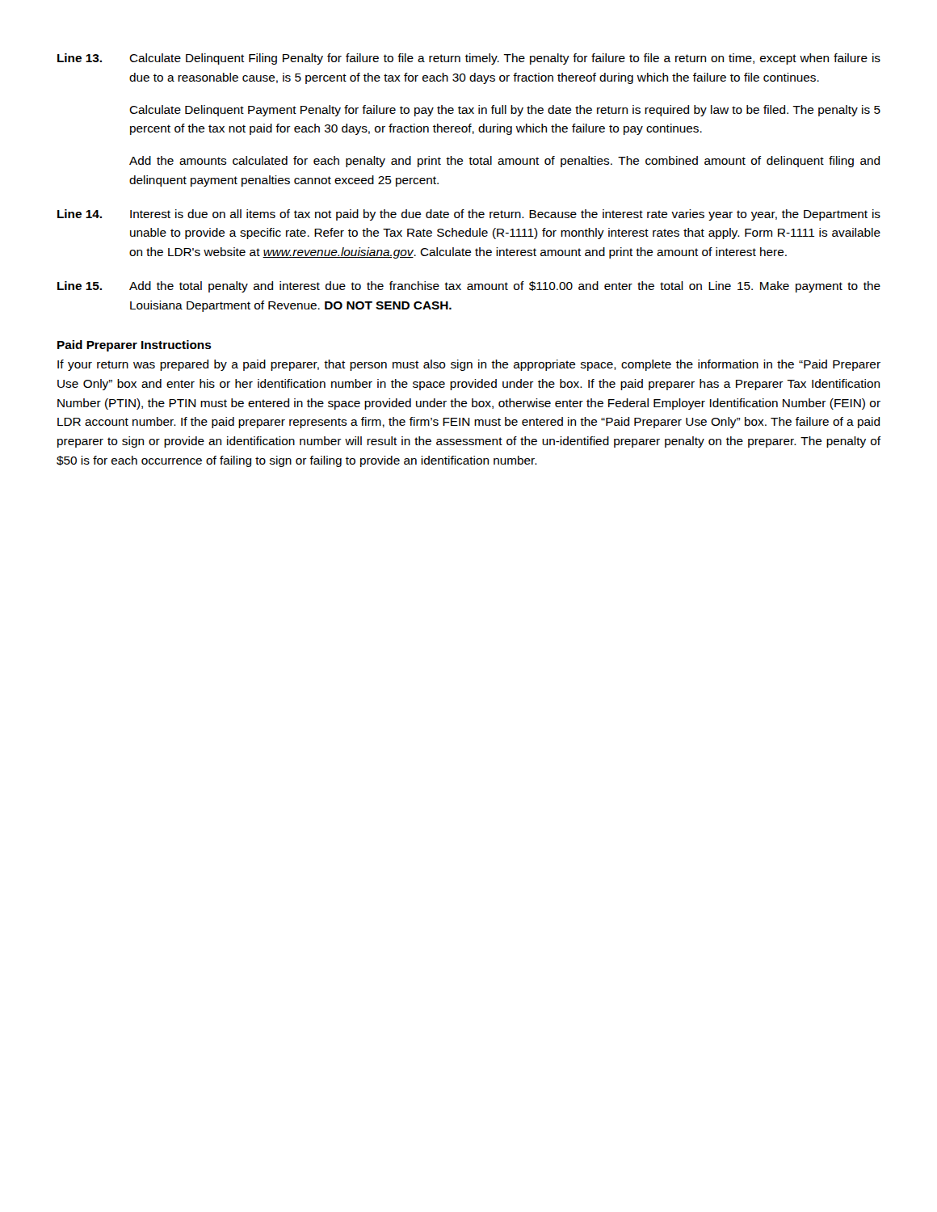Line 13.
Calculate Delinquent Filing Penalty for failure to file a return timely. The penalty for failure to file a return on time, except when failure is due to a reasonable cause, is 5 percent of the tax for each 30 days or fraction thereof during which the failure to file continues.
Calculate Delinquent Payment Penalty for failure to pay the tax in full by the date the return is required by law to be filed. The penalty is 5 percent of the tax not paid for each 30 days, or fraction thereof, during which the failure to pay continues.
Add the amounts calculated for each penalty and print the total amount of penalties. The combined amount of delinquent filing and delinquent payment penalties cannot exceed 25 percent.
Line 14.
Interest is due on all items of tax not paid by the due date of the return. Because the interest rate varies year to year, the Department is unable to provide a specific rate. Refer to the Tax Rate Schedule (R-1111) for monthly interest rates that apply. Form R-1111 is available on the LDR's website at www.revenue.louisiana.gov. Calculate the interest amount and print the amount of interest here.
Line 15.
Add the total penalty and interest due to the franchise tax amount of $110.00 and enter the total on Line 15. Make payment to the Louisiana Department of Revenue. DO NOT SEND CASH.
Paid Preparer Instructions
If your return was prepared by a paid preparer, that person must also sign in the appropriate space, complete the information in the “Paid Preparer Use Only” box and enter his or her identification number in the space provided under the box. If the paid preparer has a Preparer Tax Identification Number (PTIN), the PTIN must be entered in the space provided under the box, otherwise enter the Federal Employer Identification Number (FEIN) or LDR account number. If the paid preparer represents a firm, the firm’s FEIN must be entered in the “Paid Preparer Use Only” box. The failure of a paid preparer to sign or provide an identification number will result in the assessment of the un-identified preparer penalty on the preparer. The penalty of $50 is for each occurrence of failing to sign or failing to provide an identification number.